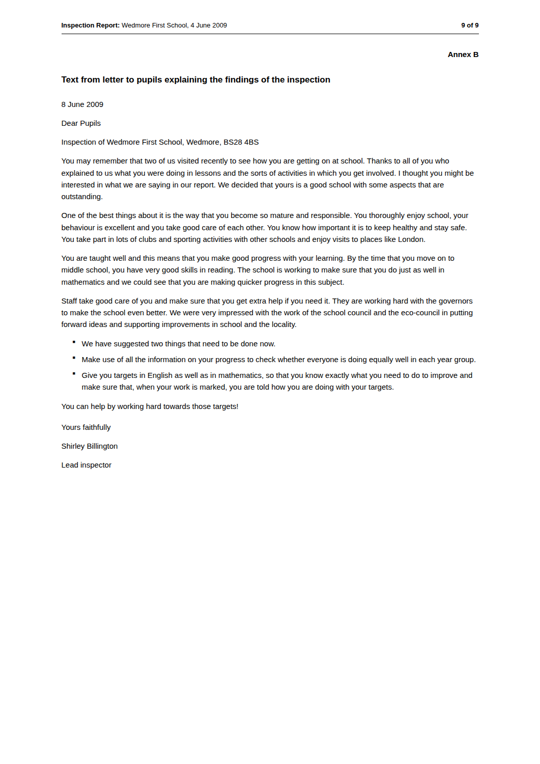Inspection Report: Wedmore First School, 4 June 2009
9 of 9
Annex B
Text from letter to pupils explaining the findings of the inspection
8 June 2009
Dear Pupils
Inspection of Wedmore First School, Wedmore, BS28 4BS
You may remember that two of us visited recently to see how you are getting on at school. Thanks to all of you who explained to us what you were doing in lessons and the sorts of activities in which you get involved. I thought you might be interested in what we are saying in our report. We decided that yours is a good school with some aspects that are outstanding.
One of the best things about it is the way that you become so mature and responsible. You thoroughly enjoy school, your behaviour is excellent and you take good care of each other. You know how important it is to keep healthy and stay safe. You take part in lots of clubs and sporting activities with other schools and enjoy visits to places like London.
You are taught well and this means that you make good progress with your learning. By the time that you move on to middle school, you have very good skills in reading. The school is working to make sure that you do just as well in mathematics and we could see that you are making quicker progress in this subject.
Staff take good care of you and make sure that you get extra help if you need it. They are working hard with the governors to make the school even better. We were very impressed with the work of the school council and the eco-council in putting forward ideas and supporting improvements in school and the locality.
We have suggested two things that need to be done now.
Make use of all the information on your progress to check whether everyone is doing equally well in each year group.
Give you targets in English as well as in mathematics, so that you know exactly what you need to do to improve and make sure that, when your work is marked, you are told how you are doing with your targets.
You can help by working hard towards those targets!
Yours faithfully
Shirley Billington
Lead inspector